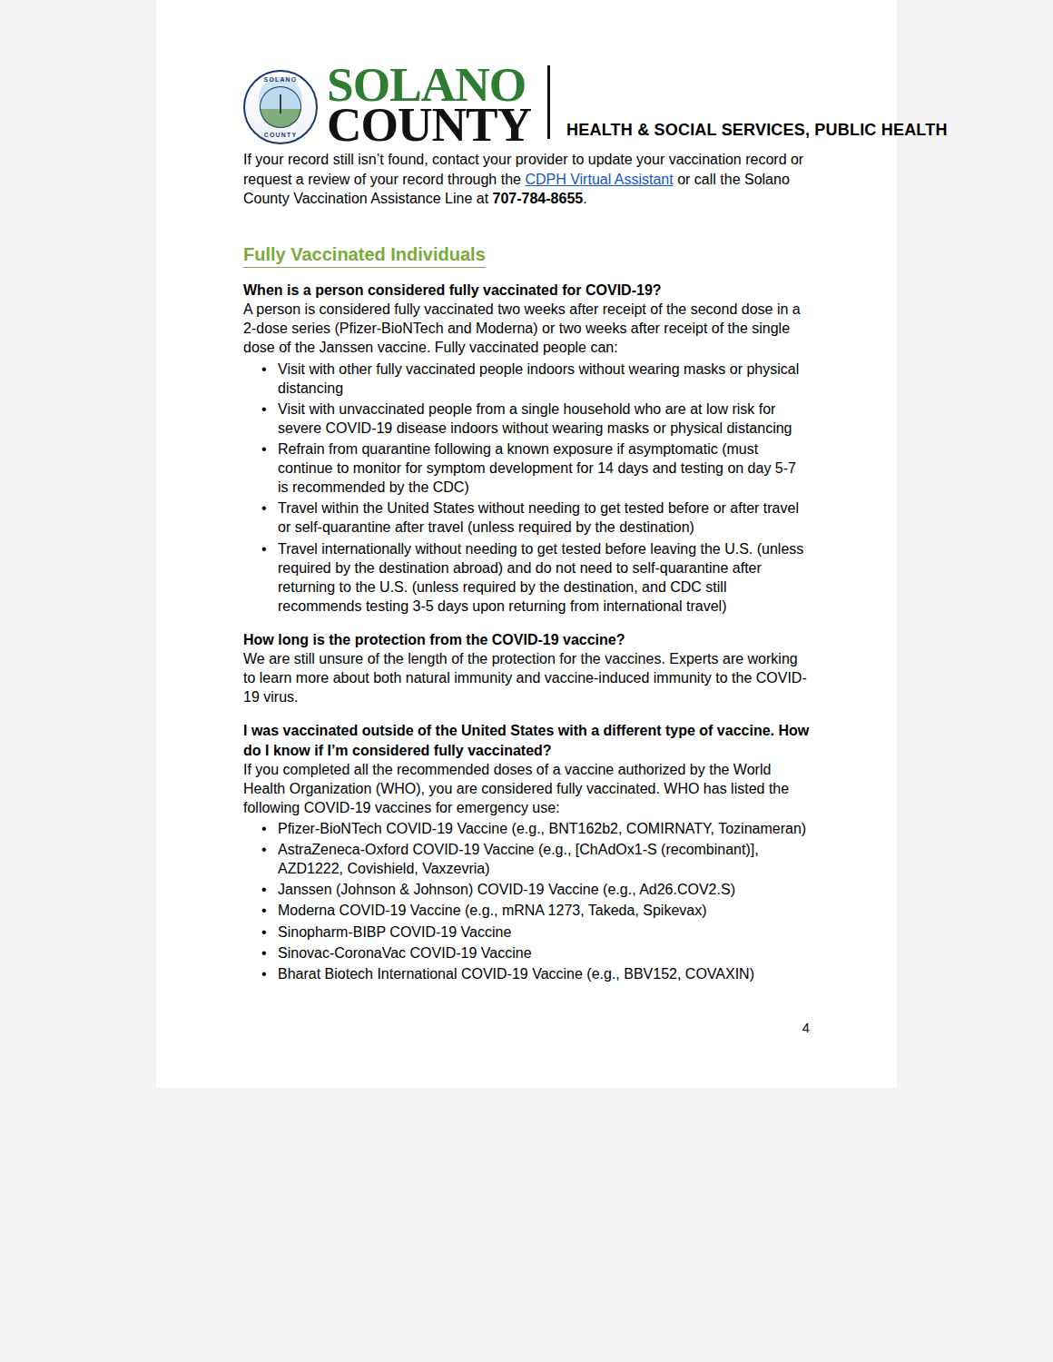SOLANO COUNTY
HEALTH & SOCIAL SERVICES, PUBLIC HEALTH
If your record still isn’t found, contact your provider to update your vaccination record or request a review of your record through the CDPH Virtual Assistant or call the Solano County Vaccination Assistance Line at 707-784-8655.
Fully Vaccinated Individuals
When is a person considered fully vaccinated for COVID-19?
A person is considered fully vaccinated two weeks after receipt of the second dose in a 2-dose series (Pfizer-BioNTech and Moderna) or two weeks after receipt of the single dose of the Janssen vaccine. Fully vaccinated people can:
Visit with other fully vaccinated people indoors without wearing masks or physical distancing
Visit with unvaccinated people from a single household who are at low risk for severe COVID-19 disease indoors without wearing masks or physical distancing
Refrain from quarantine following a known exposure if asymptomatic (must continue to monitor for symptom development for 14 days and testing on day 5-7 is recommended by the CDC)
Travel within the United States without needing to get tested before or after travel or self-quarantine after travel (unless required by the destination)
Travel internationally without needing to get tested before leaving the U.S. (unless required by the destination abroad) and do not need to self-quarantine after returning to the U.S. (unless required by the destination, and CDC still recommends testing 3-5 days upon returning from international travel)
How long is the protection from the COVID-19 vaccine?
We are still unsure of the length of the protection for the vaccines. Experts are working to learn more about both natural immunity and vaccine-induced immunity to the COVID-19 virus.
I was vaccinated outside of the United States with a different type of vaccine. How do I know if I’m considered fully vaccinated?
If you completed all the recommended doses of a vaccine authorized by the World Health Organization (WHO), you are considered fully vaccinated. WHO has listed the following COVID-19 vaccines for emergency use:
Pfizer-BioNTech COVID-19 Vaccine (e.g., BNT162b2, COMIRNATY, Tozinameran)
AstraZeneca-Oxford COVID-19 Vaccine (e.g., [ChAdOx1-S (recombinant)], AZD1222, Covishield, Vaxzevria)
Janssen (Johnson & Johnson) COVID-19 Vaccine (e.g., Ad26.COV2.S)
Moderna COVID-19 Vaccine (e.g., mRNA 1273, Takeda, Spikevax)
Sinopharm-BIBP COVID-19 Vaccine
Sinovac-CoronaVac COVID-19 Vaccine
Bharat Biotech International COVID-19 Vaccine (e.g., BBV152, COVAXIN)
4